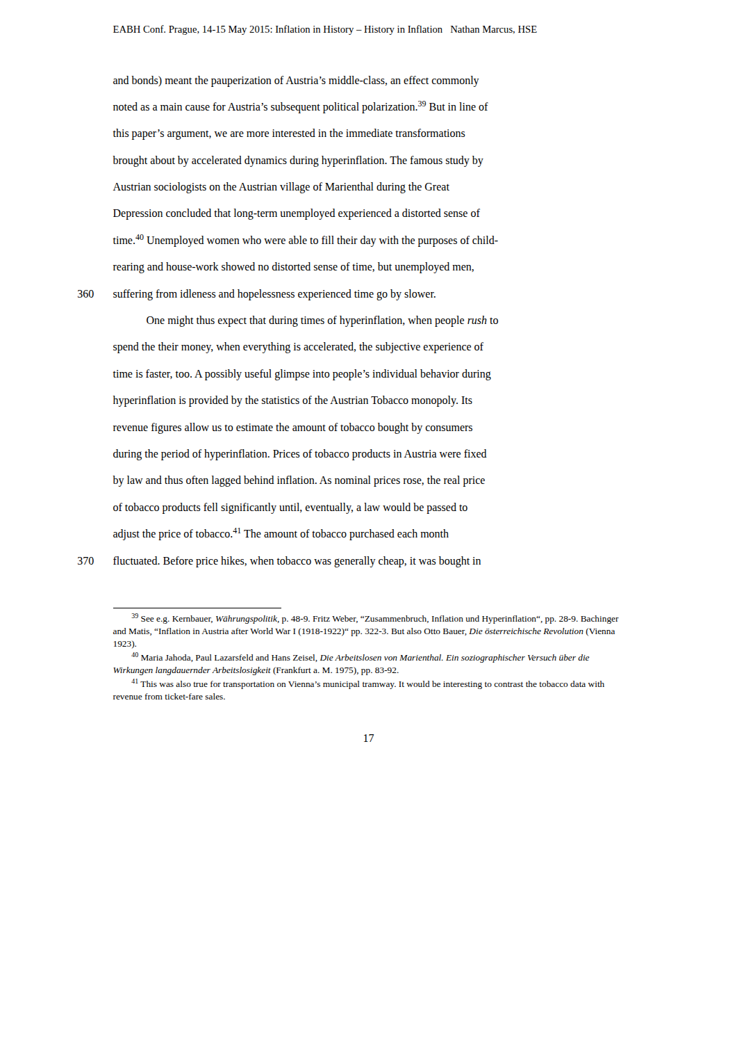EABH Conf. Prague, 14-15 May 2015: Inflation in History – History in Inflation Nathan Marcus, HSE
and bonds) meant the pauperization of Austria’s middle-class, an effect commonly
noted as a main cause for Austria’s subsequent political polarization.39 But in line of
this paper’s argument, we are more interested in the immediate transformations
brought about by accelerated dynamics during hyperinflation. The famous study by
Austrian sociologists on the Austrian village of Marienthal during the Great
Depression concluded that long-term unemployed experienced a distorted sense of
time.40 Unemployed women who were able to fill their day with the purposes of child-
rearing and house-work showed no distorted sense of time, but unemployed men,
360
suffering from idleness and hopelessness experienced time go by slower.
One might thus expect that during times of hyperinflation, when people rush to
spend the their money, when everything is accelerated, the subjective experience of
time is faster, too. A possibly useful glimpse into people’s individual behavior during
hyperinflation is provided by the statistics of the Austrian Tobacco monopoly. Its
revenue figures allow us to estimate the amount of tobacco bought by consumers
during the period of hyperinflation. Prices of tobacco products in Austria were fixed
by law and thus often lagged behind inflation. As nominal prices rose, the real price
of tobacco products fell significantly until, eventually, a law would be passed to
adjust the price of tobacco.41 The amount of tobacco purchased each month
370
fluctuated. Before price hikes, when tobacco was generally cheap, it was bought in
39 See e.g. Kernbauer, Währungspolitik, p. 48-9. Fritz Weber, “Zusammenbruch, Inflation und Hyperinflation“, pp. 28-9. Bachinger and Matis, “Inflation in Austria after World War I (1918-1922)“ pp. 322-3. But also Otto Bauer, Die österreichische Revolution (Vienna 1923).
40 Maria Jahoda, Paul Lazarsfeld and Hans Zeisel, Die Arbeitslosen von Marienthal. Ein soziographischer Versuch über die Wirkungen langdauernder Arbeitslosigkeit (Frankfurt a. M. 1975), pp. 83-92.
41 This was also true for transportation on Vienna’s municipal tramway. It would be interesting to contrast the tobacco data with revenue from ticket-fare sales.
17